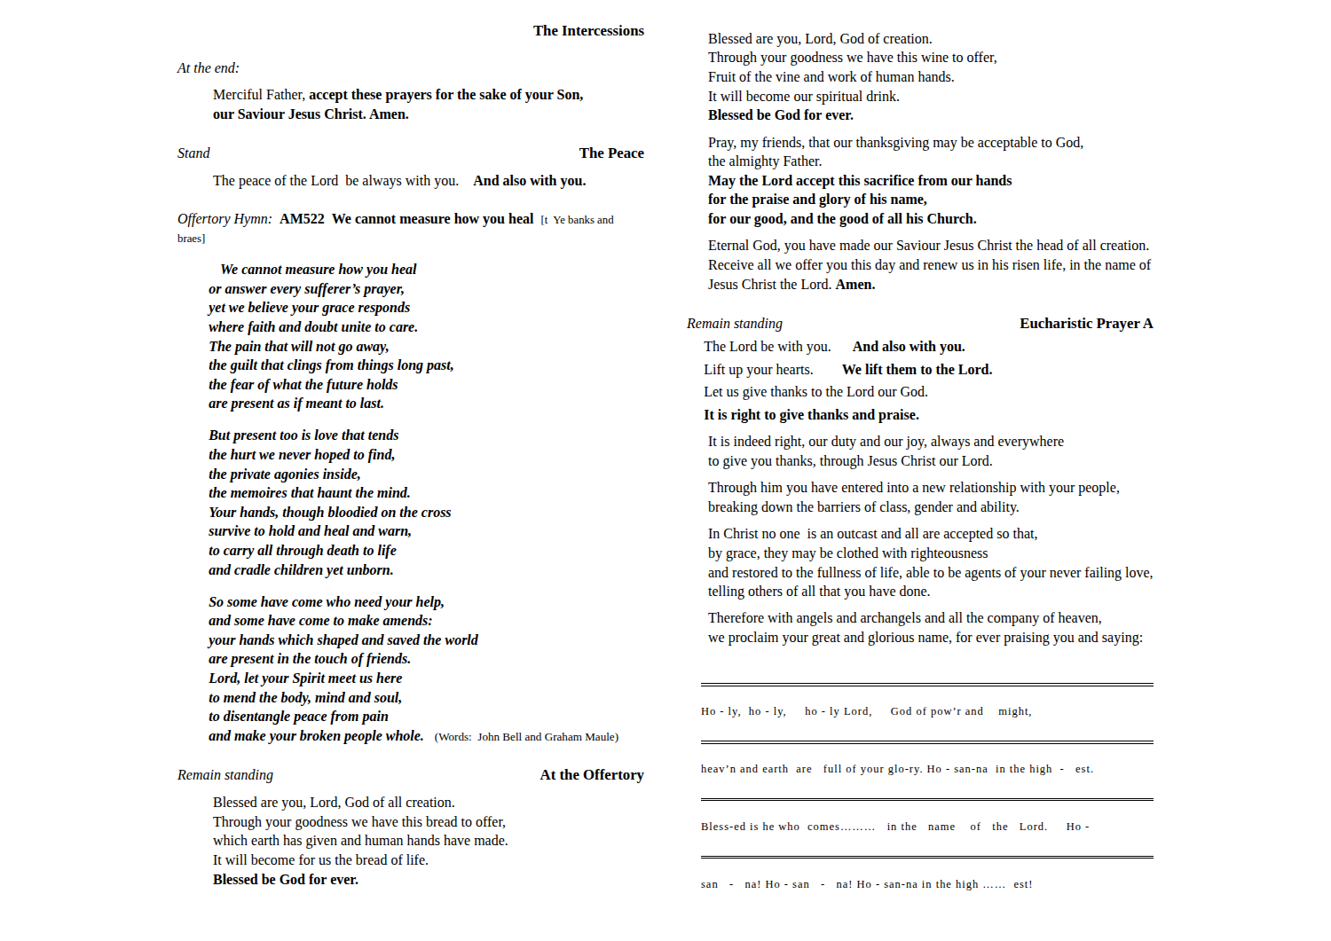The Intercessions
At the end:
Merciful Father, accept these prayers for the sake of your Son,
our Saviour Jesus Christ. Amen.
Stand The Peace
The peace of the Lord be always with you. And also with you.
Offertory Hymn: AM522 We cannot measure how you heal [t Ye banks and braes]
We cannot measure how you heal or answer every sufferer’s prayer,
yet we believe your grace responds
where faith and doubt unite to care.
The pain that will not go away,
the guilt that clings from things long past,
the fear of what the future holds
are present as if meant to last.
But present too is love that tends
the hurt we never hoped to find,
the private agonies inside,
the memoires that haunt the mind.
Your hands, though bloodied on the cross
survive to hold and heal and warn,
to carry all through death to life
and cradle children yet unborn.
So some have come who need your help,
and some have come to make amends:
your hands which shaped and saved the world
are present in the touch of friends.
Lord, let your Spirit meet us here
to mend the body, mind and soul,
to disentangle peace from pain
and make your broken people whole. (Words: John Bell and Graham Maule)
Remain standing At the Offertory
Blessed are you, Lord, God of all creation.
Through your goodness we have this bread to offer,
which earth has given and human hands have made.
It will become for us the bread of life.
Blessed be God for ever.
Blessed are you, Lord, God of creation.
Through your goodness we have this wine to offer,
Fruit of the vine and work of human hands.
It will become our spiritual drink.
Blessed be God for ever.
Pray, my friends, that our thanksgiving may be acceptable to God,
the almighty Father.
May the Lord accept this sacrifice from our hands
for the praise and glory of his name,
for our good, and the good of all his Church.
Eternal God, you have made our Saviour Jesus Christ the head of all creation. Receive all we offer you this day and renew us in his risen life, in the name of Jesus Christ the Lord. Amen.
Remain standing Eucharistic Prayer A
The Lord be with you. And also with you.
Lift up your hearts. We lift them to the Lord.
Let us give thanks to the Lord our God.
It is right to give thanks and praise.
It is indeed right, our duty and our joy, always and everywhere
to give you thanks, through Jesus Christ our Lord.
Through him you have entered into a new relationship with your people,
breaking down the barriers of class, gender and ability.
In Christ no one is an outcast and all are accepted so that,
by grace, they may be clothed with righteousness
and restored to the fullness of life, able to be agents of your never failing love,
telling others of all that you have done.
Therefore with angels and archangels and all the company of heaven,
we proclaim your great and glorious name, for ever praising you and saying:
Ho - ly, ho - ly, ho - ly Lord, God of pow’r and might, heav’n and earth are full of your glo-ry. Ho - san-na in the high - est. Bless-ed is he who comes……… in the name of the Lord. Ho - san - na! Ho - san - na! Ho - san-na in the high …… est!
Sanctus: Holy, holy, holy Lord, God of power and might, heaven and earth are full of your glory. Hosanna in the highest. Blessed is he who comes in the name of the Lord. Hosanna! Hosanna! Hosanna in the highest!